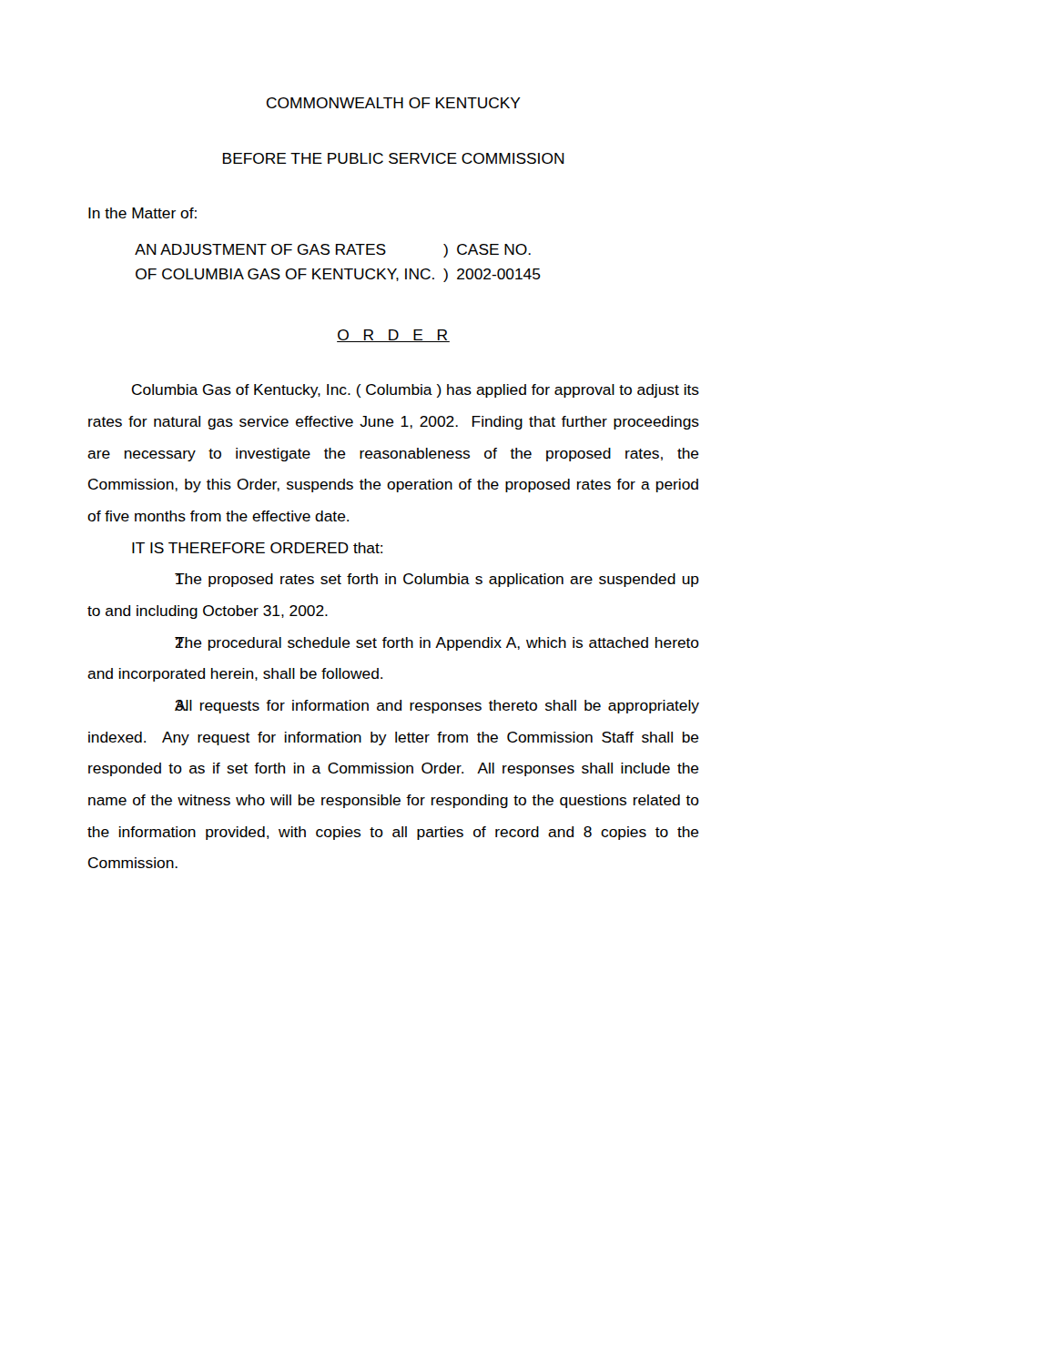COMMONWEALTH OF KENTUCKY
BEFORE THE PUBLIC SERVICE COMMISSION
In the Matter of:
| AN ADJUSTMENT OF GAS RATES OF COLUMBIA GAS OF KENTUCKY, INC. | ) ) | CASE NO. 2002-00145 |
O R D E R
Columbia Gas of Kentucky, Inc. ( Columbia ) has applied for approval to adjust its rates for natural gas service effective June 1, 2002. Finding that further proceedings are necessary to investigate the reasonableness of the proposed rates, the Commission, by this Order, suspends the operation of the proposed rates for a period of five months from the effective date.
IT IS THEREFORE ORDERED that:
1. The proposed rates set forth in Columbia s application are suspended up to and including October 31, 2002.
2. The procedural schedule set forth in Appendix A, which is attached hereto and incorporated herein, shall be followed.
3. All requests for information and responses thereto shall be appropriately indexed. Any request for information by letter from the Commission Staff shall be responded to as if set forth in a Commission Order. All responses shall include the name of the witness who will be responsible for responding to the questions related to the information provided, with copies to all parties of record and 8 copies to the Commission.